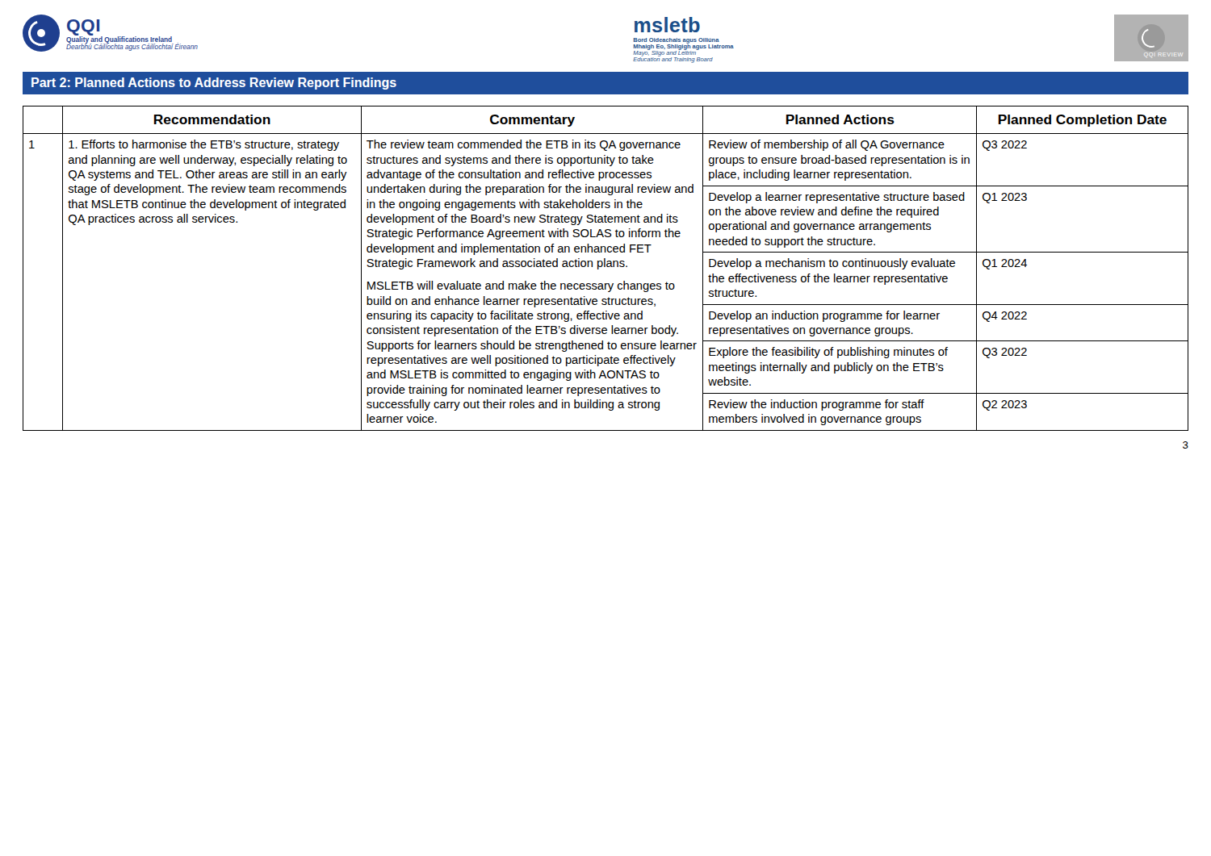QQI
Quality and Qualifications Ireland
Dearbhú Cáilíochta agus Cáilíochtaí Éireann
msletb
Bord Oideachais agus Oiliúna
Mhaigh Eo, Shligigh agus Liatroma
Mayo, Sligo and Leitrim
Education and Training Board
QQI REVIEW
Part 2: Planned Actions to Address Review Report Findings
| | Recommendation | Commentary | Planned Actions | Planned Completion Date |
| --- | --- | --- | --- | --- |
| 1 | 1. Efforts to harmonise the ETB’s structure, strategy and planning are well underway, especially relating to QA systems and TEL. Other areas are still in an early stage of development. The review team recommends that MSLETB continue the development of integrated QA practices across all services. | The review team commended the ETB in its QA governance structures and systems and there is opportunity to take advantage of the consultation and reflective processes undertaken during the preparation for the inaugural review and in the ongoing engagements with stakeholders in the development of the Board’s new Strategy Statement and its Strategic Performance Agreement with SOLAS to inform the development and implementation of an enhanced FET Strategic Framework and associated action plans. MSLETB will evaluate and make the necessary changes to build on and enhance learner representative structures, ensuring its capacity to facilitate strong, effective and consistent representation of the ETB’s diverse learner body. Supports for learners should be strengthened to ensure learner representatives are well positioned to participate effectively and MSLETB is committed to engaging with AONTAS to provide training for nominated learner representatives to successfully carry out their roles and in building a strong learner voice. | Review of membership of all QA Governance groups to ensure broad-based representation is in place, including learner representation. | Q3 2022 |
| Develop a learner representative structure based on the above review and define the required operational and governance arrangements needed to support the structure. | Q1 2023 |
| Develop a mechanism to continuously evaluate the effectiveness of the learner representative structure. | Q1 2024 |
| Develop an induction programme for learner representatives on governance groups. | Q4 2022 |
| Explore the feasibility of publishing minutes of meetings internally and publicly on the ETB’s website. | Q3 2022 |
| Review the induction programme for staff members involved in governance groups | Q2 2023 |
3